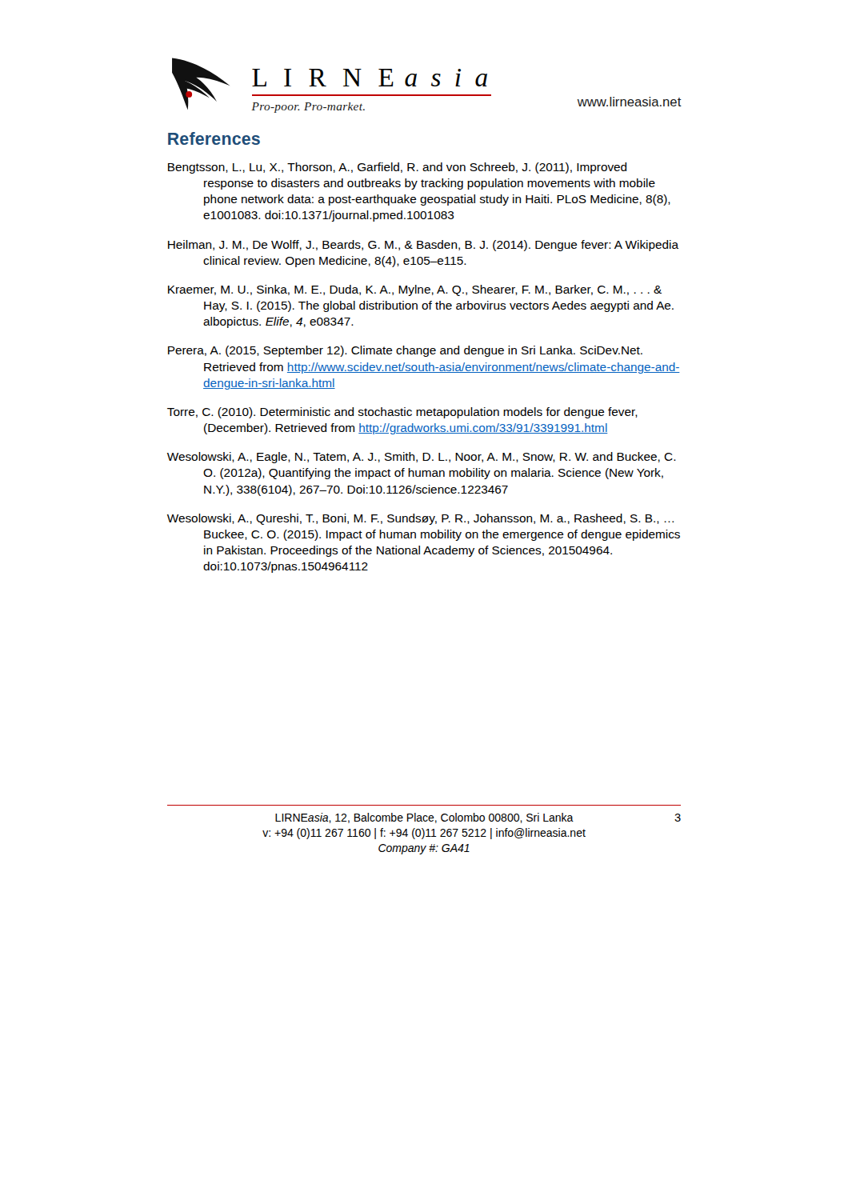L I R N E a s i a
Pro-poor. Pro-market.
www.lirneasia.net
References
Bengtsson, L., Lu, X., Thorson, A., Garfield, R. and von Schreeb, J. (2011), Improved response to disasters and outbreaks by tracking population movements with mobile phone network data: a post-earthquake geospatial study in Haiti. PLoS Medicine, 8(8), e1001083. doi:10.1371/journal.pmed.1001083
Heilman, J. M., De Wolff, J., Beards, G. M., & Basden, B. J. (2014). Dengue fever: A Wikipedia clinical review. Open Medicine, 8(4), e105–e115.
Kraemer, M. U., Sinka, M. E., Duda, K. A., Mylne, A. Q., Shearer, F. M., Barker, C. M., . . . & Hay, S. I. (2015). The global distribution of the arbovirus vectors Aedes aegypti and Ae. albopictus. Elife, 4, e08347.
Perera, A. (2015, September 12). Climate change and dengue in Sri Lanka. SciDev.Net. Retrieved from http://www.scidev.net/south-asia/environment/news/climate-change-and-dengue-in-sri-lanka.html
Torre, C. (2010). Deterministic and stochastic metapopulation models for dengue fever, (December). Retrieved from http://gradworks.umi.com/33/91/3391991.html
Wesolowski, A., Eagle, N., Tatem, A. J., Smith, D. L., Noor, A. M., Snow, R. W. and Buckee, C. O. (2012a), Quantifying the impact of human mobility on malaria. Science (New York, N.Y.), 338(6104), 267–70. Doi:10.1126/science.1223467
Wesolowski, A., Qureshi, T., Boni, M. F., Sundsøy, P. R., Johansson, M. a., Rasheed, S. B., … Buckee, C. O. (2015). Impact of human mobility on the emergence of dengue epidemics in Pakistan. Proceedings of the National Academy of Sciences, 201504964. doi:10.1073/pnas.1504964112
3
LIRNEasia, 12, Balcombe Place, Colombo 00800, Sri Lanka
v: +94 (0)11 267 1160 | f: +94 (0)11 267 5212 | info@lirneasia.net
Company #: GA41